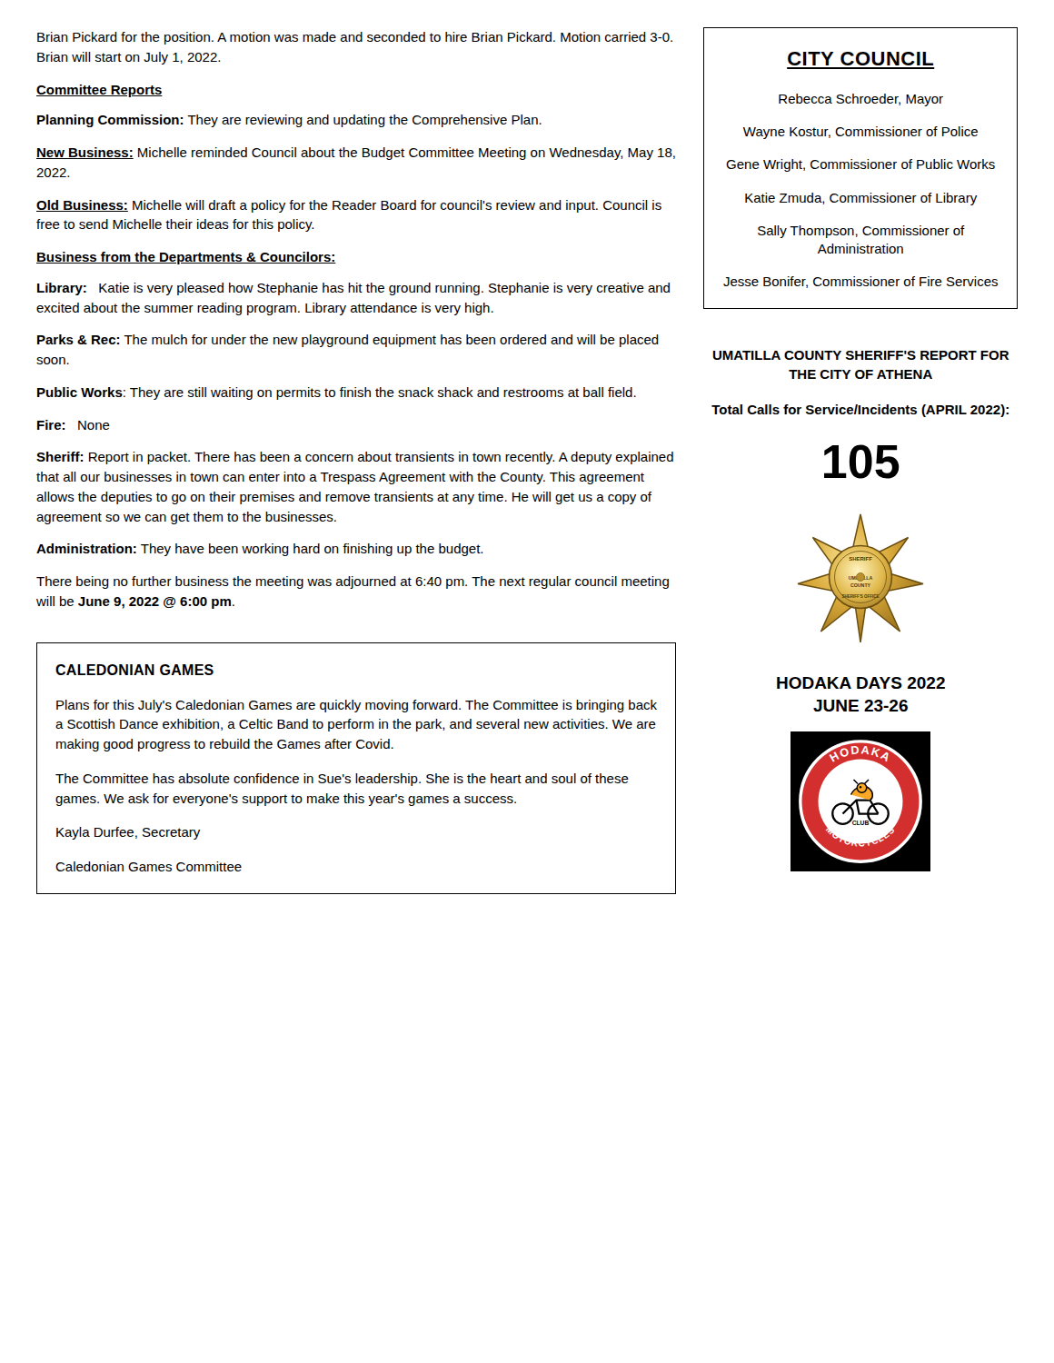Brian Pickard for the position. A motion was made and seconded to hire Brian Pickard. Motion carried 3-0. Brian will start on July 1, 2022.
Committee Reports
Planning Commission: They are reviewing and updating the Comprehensive Plan.
New Business: Michelle reminded Council about the Budget Committee Meeting on Wednesday, May 18, 2022.
Old Business: Michelle will draft a policy for the Reader Board for council's review and input. Council is free to send Michelle their ideas for this policy.
Business from the Departments & Councilors:
Library: Katie is very pleased how Stephanie has hit the ground running. Stephanie is very creative and excited about the summer reading program. Library attendance is very high.
Parks & Rec: The mulch for under the new playground equipment has been ordered and will be placed soon.
Public Works: They are still waiting on permits to finish the snack shack and restrooms at ball field.
Fire: None
Sheriff: Report in packet. There has been a concern about transients in town recently. A deputy explained that all our businesses in town can enter into a Trespass Agreement with the County. This agreement allows the deputies to go on their premises and remove transients at any time. He will get us a copy of agreement so we can get them to the businesses.
Administration: They have been working hard on finishing up the budget.
There being no further business the meeting was adjourned at 6:40 pm. The next regular council meeting will be June 9, 2022 @ 6:00 pm.
CALEDONIAN GAMES
Plans for this July's Caledonian Games are quickly moving forward. The Committee is bringing back a Scottish Dance exhibition, a Celtic Band to perform in the park, and several new activities. We are making good progress to rebuild the Games after Covid.
The Committee has absolute confidence in Sue's leadership. She is the heart and soul of these games. We ask for everyone's support to make this year's games a success.
Kayla Durfee, Secretary
Caledonian Games Committee
CITY COUNCIL
Rebecca Schroeder, Mayor
Wayne Kostur, Commissioner of Police
Gene Wright, Commissioner of Public Works
Katie Zmuda, Commissioner of Library
Sally Thompson, Commissioner of Administration
Jesse Bonifer, Commissioner of Fire Services
UMATILLA COUNTY SHERIFF'S REPORT FOR THE CITY OF ATHENA
Total Calls for Service/Incidents (APRIL 2022):
105
SHERIFF UMATILLA COUNTY SHERIFF'S OFFICE
HODAKA DAYS 2022
JUNE 23-26
HODAKA MOTORCYCLES CLUB